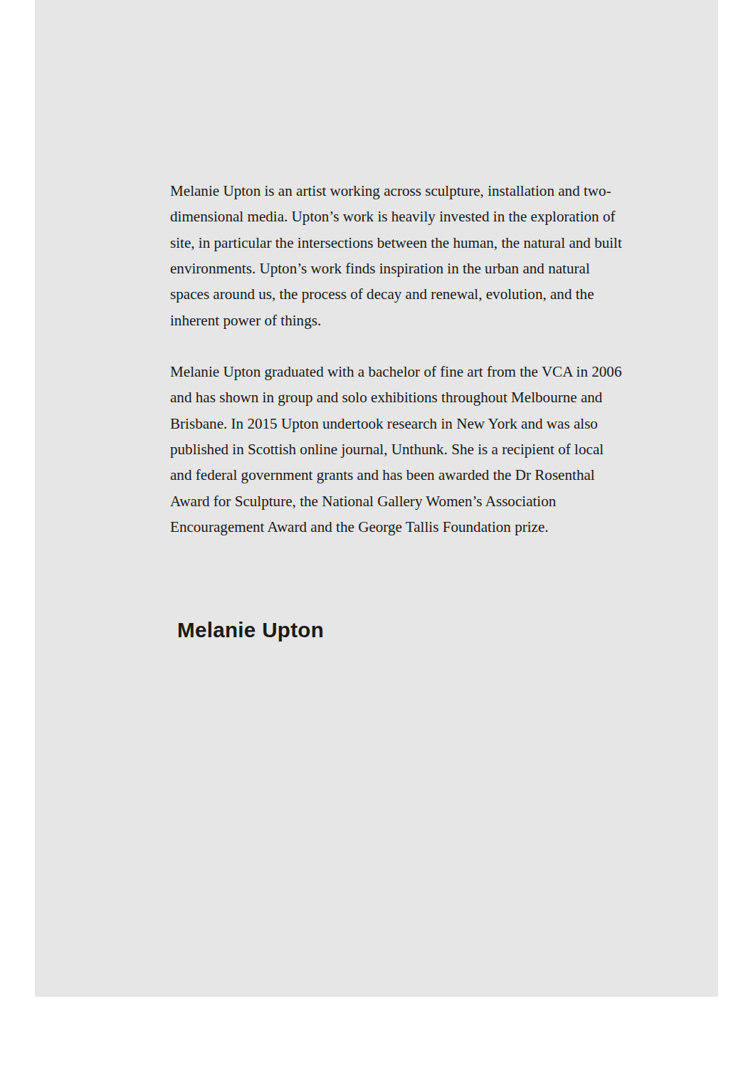Melanie Upton is an artist working across sculpture, installation and two-dimensional media. Upton’s work is heavily invested in the exploration of site, in particular the intersections between the human, the natural and built environments. Upton’s work finds inspiration in the urban and natural spaces around us, the process of decay and renewal, evolution, and the inherent power of things.
Melanie Upton graduated with a bachelor of fine art from the VCA in 2006 and has shown in group and solo exhibitions throughout Melbourne and Brisbane. In 2015 Upton undertook research in New York and was also published in Scottish online journal, Unthunk. She is a recipient of local and federal government grants and has been awarded the Dr Rosenthal Award for Sculpture, the National Gallery Women’s Association Encouragement Award and the George Tallis Foundation prize.
Melanie Upton